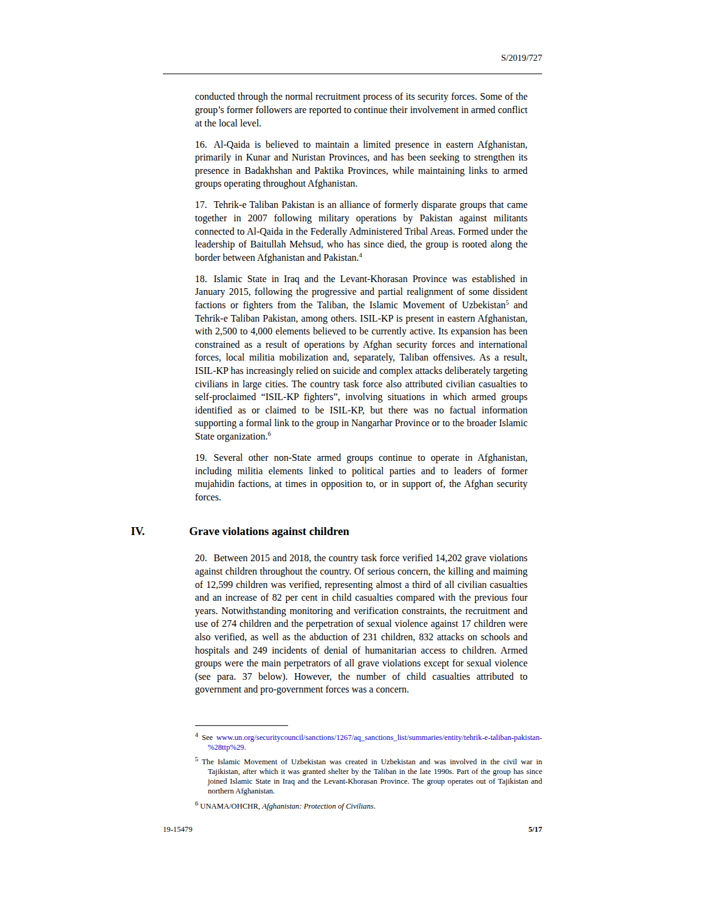S/2019/727
conducted through the normal recruitment process of its security forces. Some of the group’s former followers are reported to continue their involvement in armed conflict at the local level.
16. Al-Qaida is believed to maintain a limited presence in eastern Afghanistan, primarily in Kunar and Nuristan Provinces, and has been seeking to strengthen its presence in Badakhshan and Paktika Provinces, while maintaining links to armed groups operating throughout Afghanistan.
17. Tehrik-e Taliban Pakistan is an alliance of formerly disparate groups that came together in 2007 following military operations by Pakistan against militants connected to Al-Qaida in the Federally Administered Tribal Areas. Formed under the leadership of Baitullah Mehsud, who has since died, the group is rooted along the border between Afghanistan and Pakistan.4
18. Islamic State in Iraq and the Levant-Khorasan Province was established in January 2015, following the progressive and partial realignment of some dissident factions or fighters from the Taliban, the Islamic Movement of Uzbekistan5 and Tehrik-e Taliban Pakistan, among others. ISIL-KP is present in eastern Afghanistan, with 2,500 to 4,000 elements believed to be currently active. Its expansion has been constrained as a result of operations by Afghan security forces and international forces, local militia mobilization and, separately, Taliban offensives. As a result, ISIL-KP has increasingly relied on suicide and complex attacks deliberately targeting civilians in large cities. The country task force also attributed civilian casualties to self-proclaimed “ISIL-KP fighters”, involving situations in which armed groups identified as or claimed to be ISIL-KP, but there was no factual information supporting a formal link to the group in Nangarhar Province or to the broader Islamic State organization.6
19. Several other non-State armed groups continue to operate in Afghanistan, including militia elements linked to political parties and to leaders of former mujahidin factions, at times in opposition to, or in support of, the Afghan security forces.
IV. Grave violations against children
20. Between 2015 and 2018, the country task force verified 14,202 grave violations against children throughout the country. Of serious concern, the killing and maiming of 12,599 children was verified, representing almost a third of all civilian casualties and an increase of 82 per cent in child casualties compared with the previous four years. Notwithstanding monitoring and verification constraints, the recruitment and use of 274 children and the perpetration of sexual violence against 17 children were also verified, as well as the abduction of 231 children, 832 attacks on schools and hospitals and 249 incidents of denial of humanitarian access to children. Armed groups were the main perpetrators of all grave violations except for sexual violence (see para. 37 below). However, the number of child casualties attributed to government and pro-government forces was a concern.
4 See www.un.org/securitycouncil/sanctions/1267/aq_sanctions_list/summaries/entity/tehrik-e-taliban-pakistan-%28ttp%29.
5 The Islamic Movement of Uzbekistan was created in Uzbekistan and was involved in the civil war in Tajikistan, after which it was granted shelter by the Taliban in the late 1990s. Part of the group has since joined Islamic State in Iraq and the Levant-Khorasan Province. The group operates out of Tajikistan and northern Afghanistan.
6 UNAMA/OHCHR, Afghanistan: Protection of Civilians.
19-15479 5/17